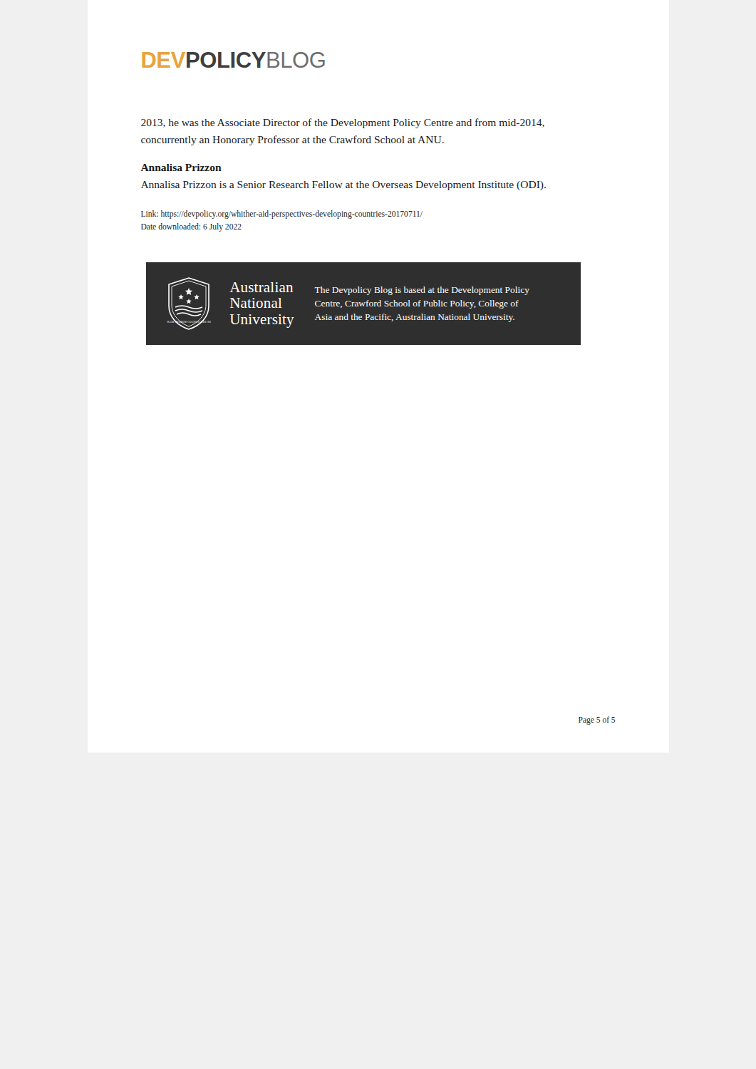DEV POLICY BLOG
2013, he was the Associate Director of the Development Policy Centre and from mid-2014, concurrently an Honorary Professor at the Crawford School at ANU.
Annalisa Prizzon
Annalisa Prizzon is a Senior Research Fellow at the Overseas Development Institute (ODI).
Link: https://devpolicy.org/whither-aid-perspectives-developing-countries-20170711/
Date downloaded: 6 July 2022
NATURAM PRIMUM COGNOSCERE RERUM
Australian
National
University
The Devpolicy Blog is based at the Development Policy Centre, Crawford School of Public Policy, College of Asia and the Pacific, Australian National University.
Page 5 of 5